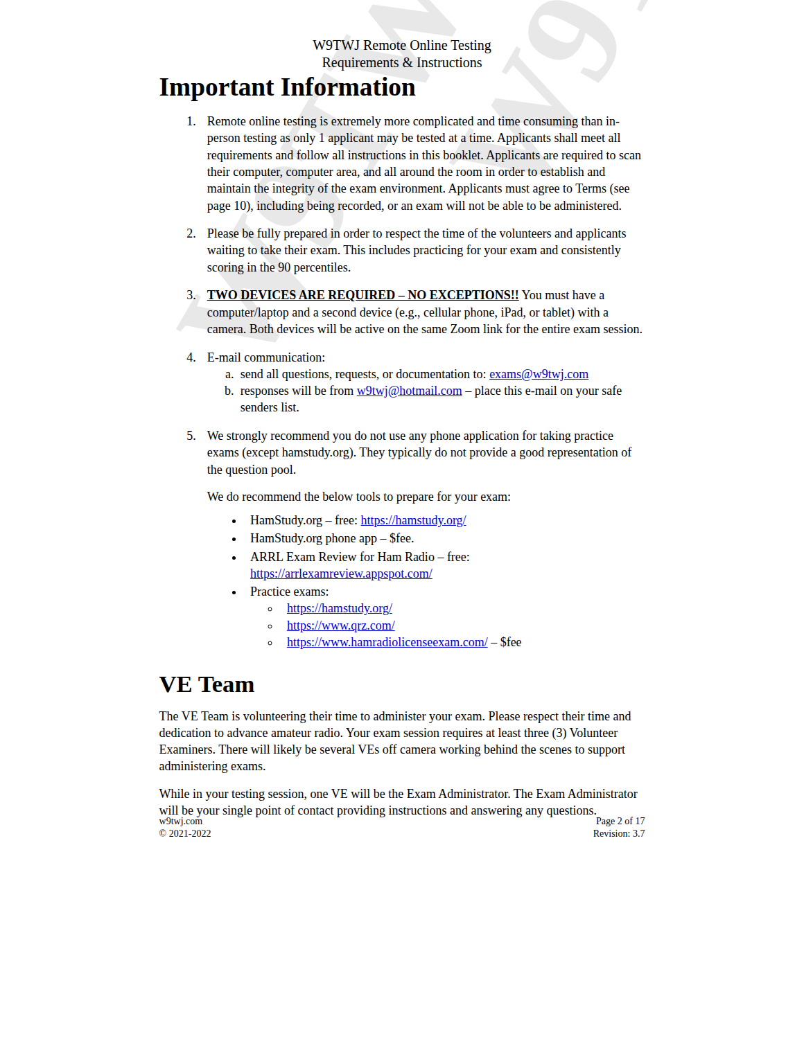W9TWJ W9TWJ
W9TWJ Remote Online Testing
Requirements & Instructions
Important Information
Remote online testing is extremely more complicated and time consuming than in-person testing as only 1 applicant may be tested at a time. Applicants shall meet all requirements and follow all instructions in this booklet. Applicants are required to scan their computer, computer area, and all around the room in order to establish and maintain the integrity of the exam environment. Applicants must agree to Terms (see page 10), including being recorded, or an exam will not be able to be administered.
Please be fully prepared in order to respect the time of the volunteers and applicants waiting to take their exam. This includes practicing for your exam and consistently scoring in the 90 percentiles.
TWO DEVICES ARE REQUIRED – NO EXCEPTIONS!! You must have a computer/laptop and a second device (e.g., cellular phone, iPad, or tablet) with a camera. Both devices will be active on the same Zoom link for the entire exam session.
E-mail communication:
send all questions, requests, or documentation to: exams@w9twj.com
responses will be from w9twj@hotmail.com – place this e-mail on your safe senders list.
We strongly recommend you do not use any phone application for taking practice exams (except hamstudy.org). They typically do not provide a good representation of the question pool.
We do recommend the below tools to prepare for your exam:
HamStudy.org – free: https://hamstudy.org/
HamStudy.org phone app – $fee.
ARRL Exam Review for Ham Radio – free: https://arrlexamreview.appspot.com/
Practice exams:
https://hamstudy.org/
https://www.qrz.com/
https://www.hamradiolicenseexam.com/ – $fee
VE Team
The VE Team is volunteering their time to administer your exam. Please respect their time and dedication to advance amateur radio. Your exam session requires at least three (3) Volunteer Examiners. There will likely be several VEs off camera working behind the scenes to support administering exams.
While in your testing session, one VE will be the Exam Administrator. The Exam Administrator will be your single point of contact providing instructions and answering any questions.
w9twj.com
© 2021-2022
Page 2 of 17
Revision: 3.7